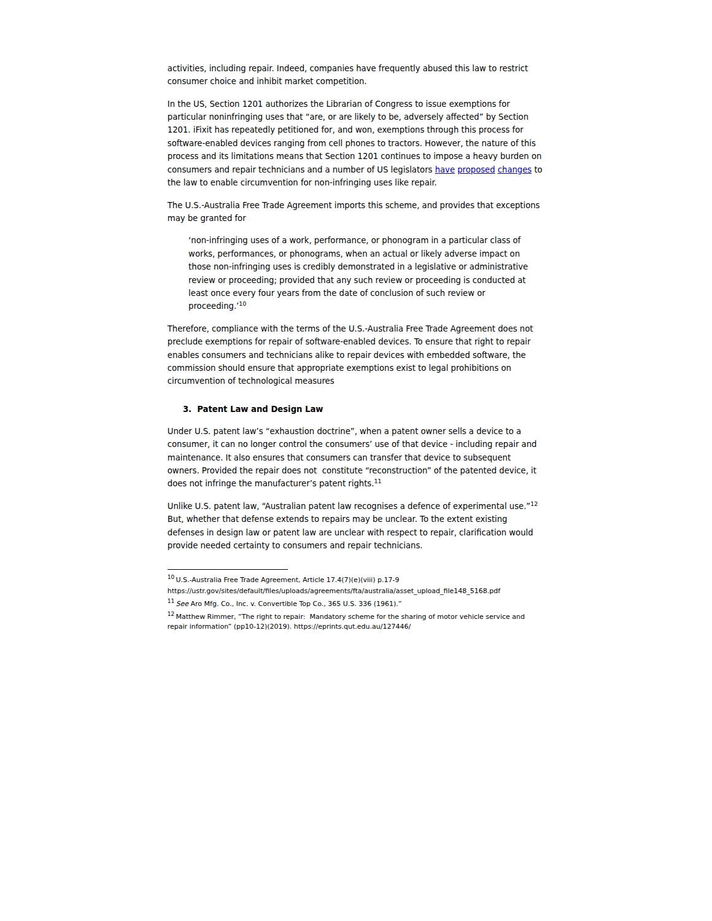activities, including repair. Indeed, companies have frequently abused this law to restrict consumer choice and inhibit market competition.
In the US, Section 1201 authorizes the Librarian of Congress to issue exemptions for particular noninfringing uses that “are, or are likely to be, adversely affected” by Section 1201. iFixit has repeatedly petitioned for, and won, exemptions through this process for software-enabled devices ranging from cell phones to tractors. However, the nature of this process and its limitations means that Section 1201 continues to impose a heavy burden on consumers and repair technicians and a number of US legislators have proposed changes to the law to enable circumvention for non-infringing uses like repair.
The U.S.-Australia Free Trade Agreement imports this scheme, and provides that exceptions may be granted for
‘non-infringing uses of a work, performance, or phonogram in a particular class of works, performances, or phonograms, when an actual or likely adverse impact on those non-infringing uses is credibly demonstrated in a legislative or administrative review or proceeding; provided that any such review or proceeding is conducted at least once every four years from the date of conclusion of such review or proceeding.’10
Therefore, compliance with the terms of the U.S.-Australia Free Trade Agreement does not preclude exemptions for repair of software-enabled devices. To ensure that right to repair enables consumers and technicians alike to repair devices with embedded software, the commission should ensure that appropriate exemptions exist to legal prohibitions on circumvention of technological measures
3. Patent Law and Design Law
Under U.S. patent law’s “exhaustion doctrine”, when a patent owner sells a device to a consumer, it can no longer control the consumers’ use of that device - including repair and maintenance. It also ensures that consumers can transfer that device to subsequent owners. Provided the repair does not constitute “reconstruction” of the patented device, it does not infringe the manufacturer’s patent rights.11
Unlike U.S. patent law, “Australian patent law recognises a defence of experimental use.”12 But, whether that defense extends to repairs may be unclear. To the extent existing defenses in design law or patent law are unclear with respect to repair, clarification would provide needed certainty to consumers and repair technicians.
10 U.S.-Australia Free Trade Agreement, Article 17.4(7)(e)(viii) p.17-9
https://ustr.gov/sites/default/files/uploads/agreements/fta/australia/asset_upload_file148_5168.pdf
11 See Aro Mfg. Co., Inc. v. Convertible Top Co., 365 U.S. 336 (1961).”
12 Matthew Rimmer, “The right to repair: Mandatory scheme for the sharing of motor vehicle service and repair information” (pp10-12)(2019). https://eprints.qut.edu.au/127446/